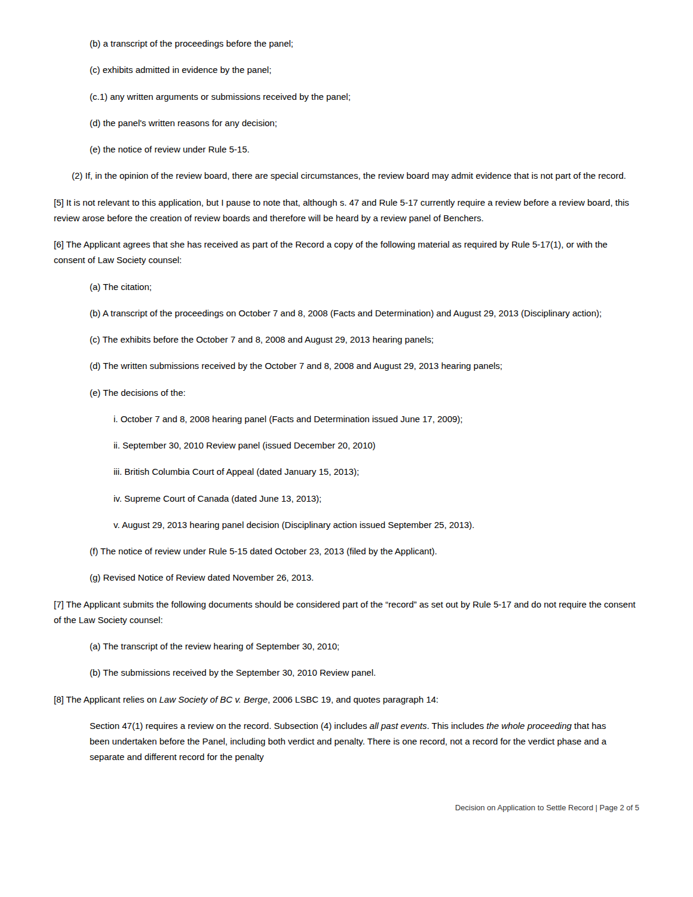(b) a transcript of the proceedings before the panel;
(c) exhibits admitted in evidence by the panel;
(c.1) any written arguments or submissions received by the panel;
(d) the panel's written reasons for any decision;
(e) the notice of review under Rule 5-15.
(2) If, in the opinion of the review board, there are special circumstances, the review board may admit evidence that is not part of the record.
[5] It is not relevant to this application, but I pause to note that, although s. 47 and Rule 5-17 currently require a review before a review board, this review arose before the creation of review boards and therefore will be heard by a review panel of Benchers.
[6] The Applicant agrees that she has received as part of the Record a copy of the following material as required by Rule 5-17(1), or with the consent of Law Society counsel:
(a) The citation;
(b) A transcript of the proceedings on October 7 and 8, 2008 (Facts and Determination) and August 29, 2013 (Disciplinary action);
(c) The exhibits before the October 7 and 8, 2008 and August 29, 2013 hearing panels;
(d) The written submissions received by the October 7 and 8, 2008 and August 29, 2013 hearing panels;
(e) The decisions of the:
i. October 7 and 8, 2008 hearing panel (Facts and Determination issued June 17, 2009);
ii. September 30, 2010 Review panel (issued December 20, 2010)
iii. British Columbia Court of Appeal (dated January 15, 2013);
iv. Supreme Court of Canada (dated June 13, 2013);
v. August 29, 2013 hearing panel decision (Disciplinary action issued September 25, 2013).
(f) The notice of review under Rule 5-15 dated October 23, 2013 (filed by the Applicant).
(g) Revised Notice of Review dated November 26, 2013.
[7] The Applicant submits the following documents should be considered part of the “record” as set out by Rule 5-17 and do not require the consent of the Law Society counsel:
(a) The transcript of the review hearing of September 30, 2010;
(b) The submissions received by the September 30, 2010 Review panel.
[8] The Applicant relies on Law Society of BC v. Berge, 2006 LSBC 19, and quotes paragraph 14:
Section 47(1) requires a review on the record. Subsection (4) includes all past events. This includes the whole proceeding that has been undertaken before the Panel, including both verdict and penalty. There is one record, not a record for the verdict phase and a separate and different record for the penalty
Decision on Application to Settle Record | Page 2 of 5